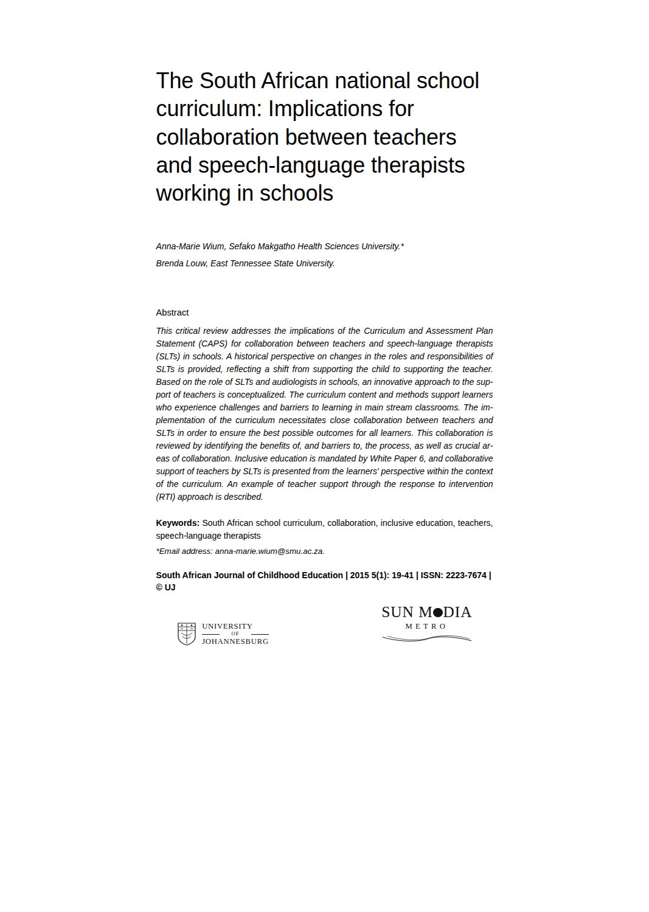The South African national school curriculum: Implications for collaboration between teachers and speech-language therapists working in schools
Anna-Marie Wium, Sefako Makgatho Health Sciences University.*
Brenda Louw, East Tennessee State University.
Abstract
This critical review addresses the implications of the Curriculum and Assessment Plan Statement (CAPS) for collaboration between teachers and speech-language therapists (SLTs) in schools. A historical perspective on changes in the roles and responsibilities of SLTs is provided, reflecting a shift from supporting the child to supporting the teacher. Based on the role of SLTs and audiologists in schools, an innovative approach to the support of teachers is conceptualized. The curriculum content and methods support learners who experience challenges and barriers to learning in main stream classrooms. The implementation of the curriculum necessitates close collaboration between teachers and SLTs in order to ensure the best possible outcomes for all learners. This collaboration is reviewed by identifying the benefits of, and barriers to, the process, as well as crucial areas of collaboration. Inclusive education is mandated by White Paper 6, and collaborative support of teachers by SLTs is presented from the learners' perspective within the context of the curriculum. An example of teacher support through the response to intervention (RTI) approach is described.
Keywords: South African school curriculum, collaboration, inclusive education, teachers, speech-language therapists
*Email address: anna-marie.wium@smu.ac.za.
South African Journal of Childhood Education | 2015 5(1): 19-41 | ISSN: 2223-7674 |© UJ
UNIVERSITY OF JOHANNESBURG
SUN M DIA
METRO